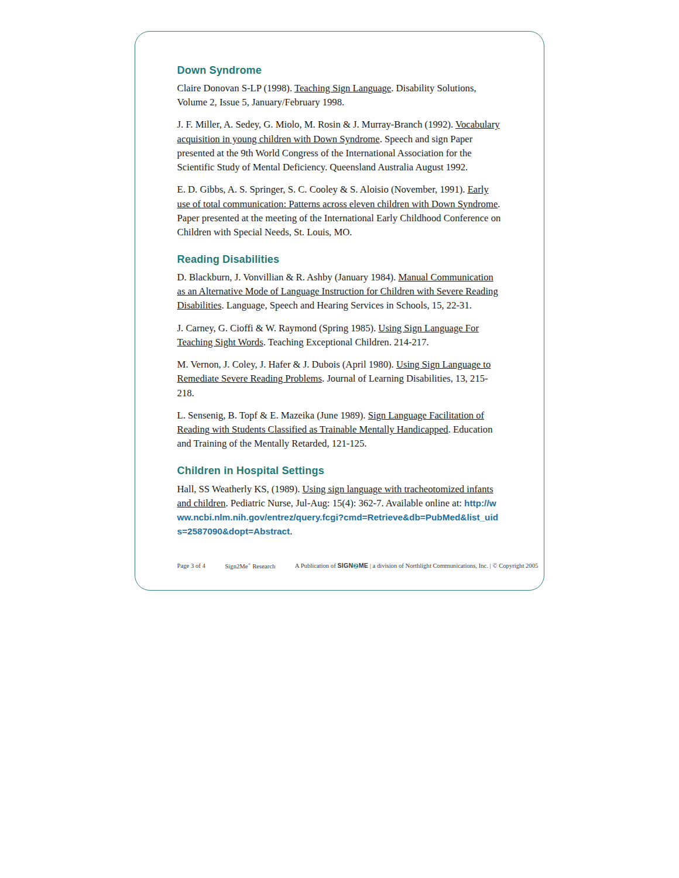Down Syndrome
Claire Donovan S-LP (1998). Teaching Sign Language. Disability Solutions, Volume 2, Issue 5, January/February 1998.
J. F. Miller, A. Sedey, G. Miolo, M. Rosin & J. Murray-Branch (1992). Vocabulary acquisition in young children with Down Syndrome. Speech and sign Paper presented at the 9th World Congress of the International Association for the Scientific Study of Mental Deficiency. Queensland Australia August 1992.
E. D. Gibbs, A. S. Springer, S. C. Cooley & S. Aloisio (November, 1991). Early use of total communication: Patterns across eleven children with Down Syndrome. Paper presented at the meeting of the International Early Childhood Conference on Children with Special Needs, St. Louis, MO.
Reading Disabilities
D. Blackburn, J. Vonvillian & R. Ashby (January 1984). Manual Communication as an Alternative Mode of Language Instruction for Children with Severe Reading Disabilities. Language, Speech and Hearing Services in Schools, 15, 22-31.
J. Carney, G. Cioffi & W. Raymond (Spring 1985). Using Sign Language For Teaching Sight Words. Teaching Exceptional Children. 214-217.
M. Vernon, J. Coley, J. Hafer & J. Dubois (April 1980). Using Sign Language to Remediate Severe Reading Problems. Journal of Learning Disabilities, 13, 215-218.
L. Sensenig, B. Topf & E. Mazeika (June 1989). Sign Language Facilitation of Reading with Students Classified as Trainable Mentally Handicapped. Education and Training of the Mentally Retarded, 121-125.
Children in Hospital Settings
Hall, SS Weatherly KS, (1989). Using sign language with tracheotomized infants and children. Pediatric Nurse, Jul-Aug: 15(4): 362-7. Available online at: http://www.ncbi.nlm.nih.gov/entrez/query.fcgi?cmd=Retrieve&db=PubMed&list_uids=2587090&dopt=Abstract.
Page 3 of 4 Sign2Me® Research A Publication of SIGN2 ME | a division of Northlight Communications, Inc. | © Copyright 2005